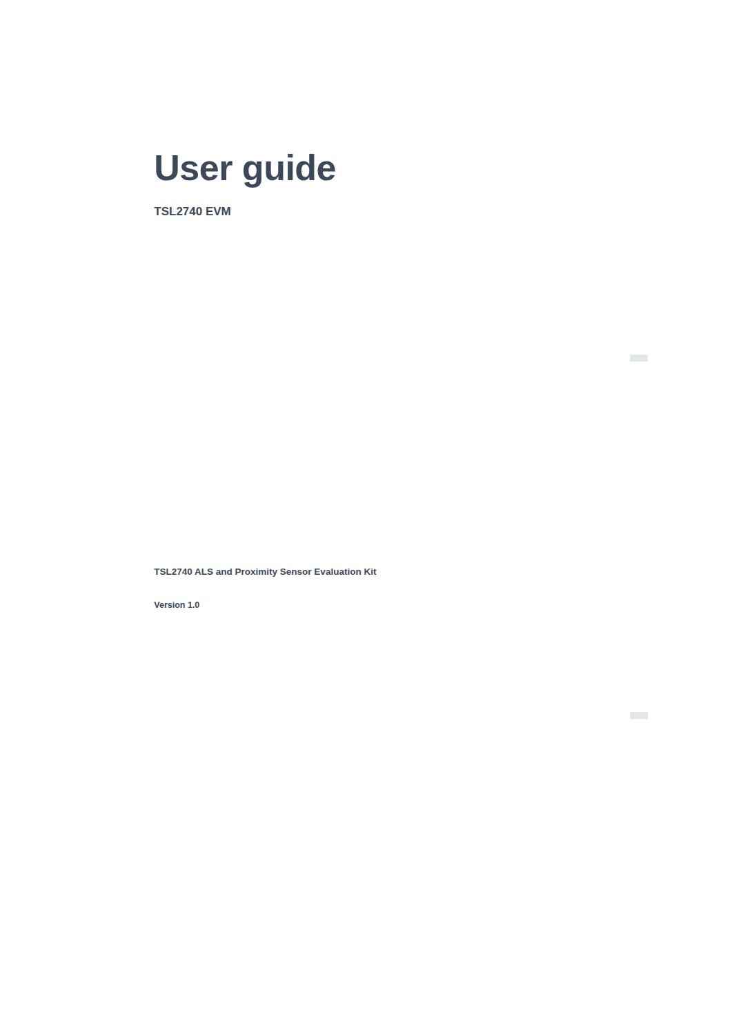User guide
TSL2740 EVM
TSL2740 ALS and Proximity Sensor Evaluation Kit
Version 1.0